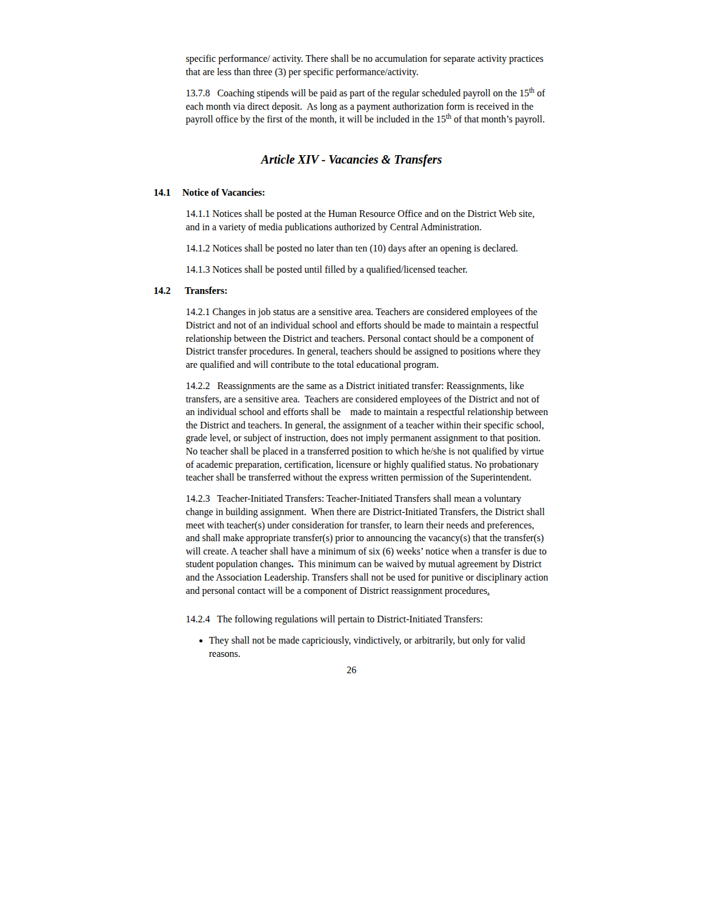specific performance/ activity. There shall be no accumulation for separate activity practices that are less than three (3) per specific performance/activity.
13.7.8 Coaching stipends will be paid as part of the regular scheduled payroll on the 15th of each month via direct deposit. As long as a payment authorization form is received in the payroll office by the first of the month, it will be included in the 15th of that month’s payroll.
Article XIV - Vacancies & Transfers
14.1 Notice of Vacancies:
14.1.1 Notices shall be posted at the Human Resource Office and on the District Web site, and in a variety of media publications authorized by Central Administration.
14.1.2 Notices shall be posted no later than ten (10) days after an opening is declared.
14.1.3 Notices shall be posted until filled by a qualified/licensed teacher.
14.2 Transfers:
14.2.1 Changes in job status are a sensitive area. Teachers are considered employees of the District and not of an individual school and efforts should be made to maintain a respectful relationship between the District and teachers. Personal contact should be a component of District transfer procedures. In general, teachers should be assigned to positions where they are qualified and will contribute to the total educational program.
14.2.2 Reassignments are the same as a District initiated transfer: Reassignments, like transfers, are a sensitive area. Teachers are considered employees of the District and not of an individual school and efforts shall be made to maintain a respectful relationship between the District and teachers. In general, the assignment of a teacher within their specific school, grade level, or subject of instruction, does not imply permanent assignment to that position. No teacher shall be placed in a transferred position to which he/she is not qualified by virtue of academic preparation, certification, licensure or highly qualified status. No probationary teacher shall be transferred without the express written permission of the Superintendent.
14.2.3 Teacher-Initiated Transfers: Teacher-Initiated Transfers shall mean a voluntary change in building assignment. When there are District-Initiated Transfers, the District shall meet with teacher(s) under consideration for transfer, to learn their needs and preferences, and shall make appropriate transfer(s) prior to announcing the vacancy(s) that the transfer(s) will create. A teacher shall have a minimum of six (6) weeks’ notice when a transfer is due to student population changes. This minimum can be waived by mutual agreement by District and the Association Leadership. Transfers shall not be used for punitive or disciplinary action and personal contact will be a component of District reassignment procedures.
14.2.4 The following regulations will pertain to District-Initiated Transfers:
They shall not be made capriciously, vindictively, or arbitrarily, but only for valid reasons.
26